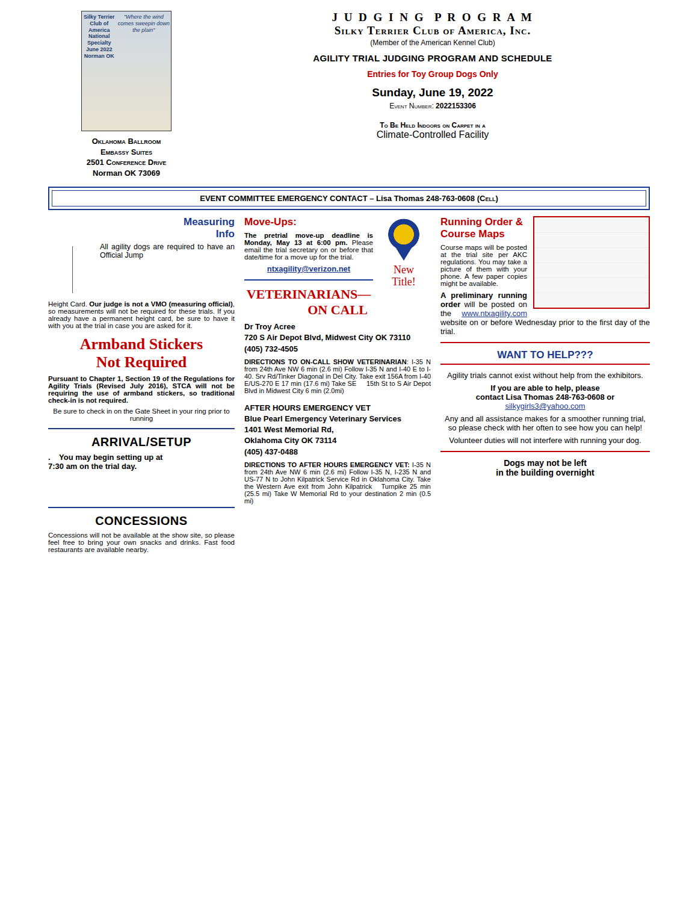Silky Terrier Club of America
National Specialty June 2022
Norman OK
"Where the wind comes sweepin down the plain"
Oklahoma Ballroom
Embassy Suites
2501 Conference Drive
Norman OK 73069
J U D G I N G P R O G R A M
Silky Terrier Club of America, Inc.
(Member of the American Kennel Club)
AGILITY TRIAL JUDGING PROGRAM AND SCHEDULE
Entries for Toy Group Dogs Only
Sunday, June 19, 2022
Event Number: 2022153306
To Be Held Indoors on Carpet in a
Climate-Controlled Facility
EVENT COMMITTEE EMERGENCY CONTACT – Lisa Thomas 248-763-0608 (Cell)
Measuring
Info
All agility dogs are required to have an Official Jump
Height Card. Our judge is not a VMO (measuring official), so measurements will not be required for these trials. If you already have a permanent height card, be sure to have it with you at the trial in case you are asked for it.
Armband Stickers
Not Required
Pursuant to Chapter 1, Section 19 of the Regulations for Agility Trials (Revised July 2016), STCA will not be requiring the use of armband stickers, so traditional check-in is not required.
Be sure to check in on the Gate Sheet in your ring prior to running
ARRIVAL/SETUP
. You may begin setting up at 7:30 am on the trial day.
CONCESSIONS
Concessions will not be available at the show site, so please feel free to bring your own snacks and drinks. Fast food restaurants are available nearby.
New
Title!
Move-Ups:
The pretrial move-up deadline is Monday, May 13 at 6:00 pm. Please email the trial secretary on or before that date/time for a move up for the trial.
ntxagility@verizon.net
VETERINARIANS—ON CALL
Dr Troy Acree
720 S Air Depot Blvd, Midwest City OK 73110
(405) 732-4505
DIRECTIONS TO ON-CALL SHOW VETERINARIAN: I-35 N from 24th Ave NW 6 min (2.6 mi) Follow I-35 N and I-40 E to I- 40. Srv Rd/Tinker Diagonal in Del City. Take exit 156A from I-40 E/US-270 E 17 min (17.6 mi) Take SE 15th St to S Air Depot Blvd in Midwest City 6 min (2.0mi)
AFTER HOURS EMERGENCY VET
Blue Pearl Emergency Veterinary Services
1401 West Memorial Rd,
Oklahoma City OK 73114
(405) 437-0488
DIRECTIONS TO AFTER HOURS EMERGENCY VET: I-35 N from 24th Ave NW 6 min (2.6 mi) Follow I-35 N, I-235 N and US-77 N to John Kilpatrick Service Rd in Oklahoma City. Take the Western Ave exit from John Kilpatrick Turnpike 25 min (25.5 mi) Take W Memorial Rd to your destination 2 min (0.5 mi)
Running Order &
Course Maps
Course maps will be posted at the trial site per AKC regulations. You may take a picture of them with your phone. A few paper copies might be available.
A preliminary running order will be posted on the www.ntxagility.com website on or before Wednesday prior to the first day of the trial.
WANT TO HELP???
Agility trials cannot exist without help from the exhibitors.
If you are able to help, please
contact Lisa Thomas 248-763-0608 or
silkygirls3@yahoo.com
Any and all assistance makes for a smoother running trial, so please check with her often to see how you can help!
Volunteer duties will not interfere with running your dog.
Dogs may not be left
in the building overnight